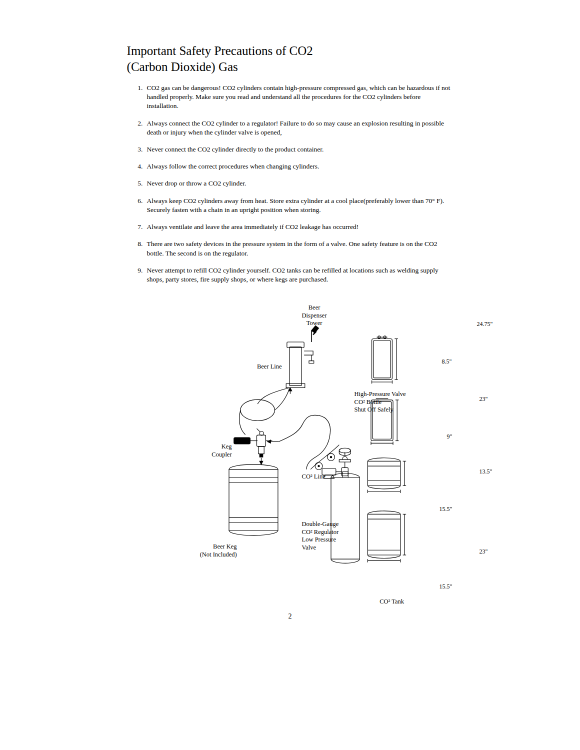Important Safety Precautions of CO2
(Carbon Dioxide) Gas
CO2 gas can be dangerous! CO2 cylinders contain high-pressure compressed gas, which can be hazardous if not handled properly. Make sure you read and understand all the procedures for the CO2 cylinders before installation.
Always connect the CO2 cylinder to a regulator! Failure to do so may cause an explosion resulting in possible death or injury when the cylinder valve is opened,
Never connect the CO2 cylinder directly to the product container.
Always follow the correct procedures when changing cylinders.
Never drop or throw a CO2 cylinder.
Always keep CO2 cylinders away from heat. Store extra cylinder at a cool place(preferably lower than 70° F). Securely fasten with a chain in an upright position when storing.
Always ventilate and leave the area immediately if CO2 leakage has occurred!
There are two safety devices in the pressure system in the form of a valve. One safety feature is on the CO2 bottle. The second is on the regulator.
Never attempt to refill CO2 cylinder yourself. CO2 tanks can be refilled at locations such as welding supply shops, party stores, fire supply shops, or where kegs are purchased.
Beer
Dispenser
Tower
Beer Line
Keg
Coupler
CO² Line
High-Pressure Valve
CO² Bottle
Shut Off Safely
Double-Gauge
CO² Regulator
Low Pressure
Valve
Beer Keg
(Not Included)
CO² Tank
24.75"
8.5"
23"
9"
13.5"
15.5"
23"
15.5"
2